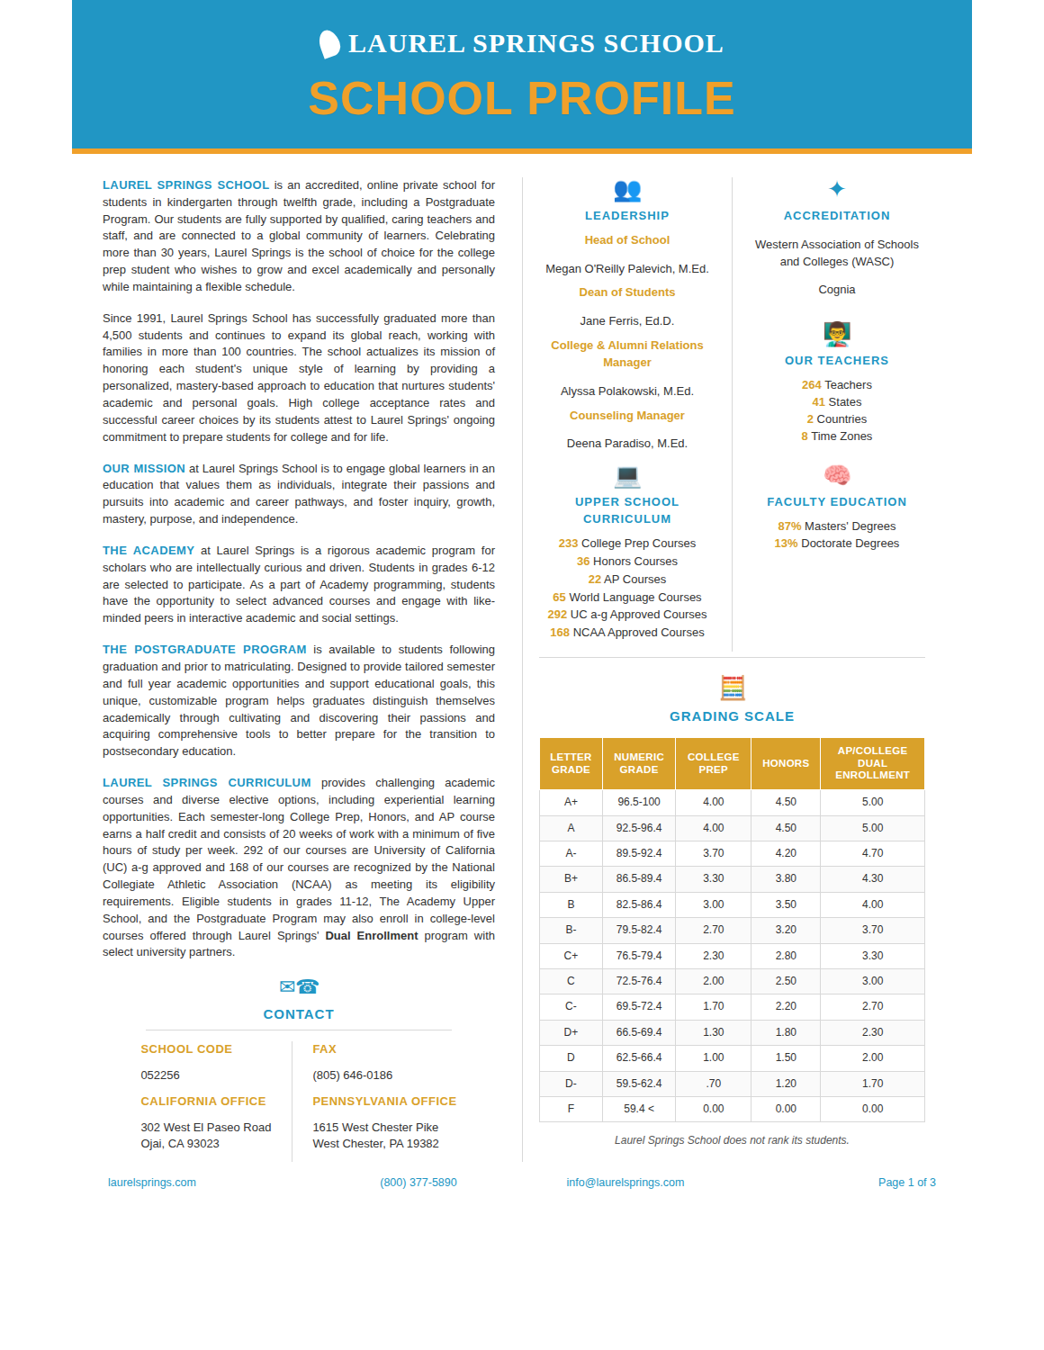LAUREL SPRINGS SCHOOL
SCHOOL PROFILE
LAUREL SPRINGS SCHOOL is an accredited, online private school for students in kindergarten through twelfth grade, including a Postgraduate Program. Our students are fully supported by qualified, caring teachers and staff, and are connected to a global community of learners. Celebrating more than 30 years, Laurel Springs is the school of choice for the college prep student who wishes to grow and excel academically and personally while maintaining a flexible schedule.
Since 1991, Laurel Springs School has successfully graduated more than 4,500 students and continues to expand its global reach, working with families in more than 100 countries. The school actualizes its mission of honoring each student's unique style of learning by providing a personalized, mastery-based approach to education that nurtures students' academic and personal goals. High college acceptance rates and successful career choices by its students attest to Laurel Springs' ongoing commitment to prepare students for college and for life.
OUR MISSION at Laurel Springs School is to engage global learners in an education that values them as individuals, integrate their passions and pursuits into academic and career pathways, and foster inquiry, growth, mastery, purpose, and independence.
THE ACADEMY at Laurel Springs is a rigorous academic program for scholars who are intellectually curious and driven. Students in grades 6-12 are selected to participate. As a part of Academy programming, students have the opportunity to select advanced courses and engage with like-minded peers in interactive academic and social settings.
THE POSTGRADUATE PROGRAM is available to students following graduation and prior to matriculating. Designed to provide tailored semester and full year academic opportunities and support educational goals, this unique, customizable program helps graduates distinguish themselves academically through cultivating and discovering their passions and acquiring comprehensive tools to better prepare for the transition to postsecondary education.
LAUREL SPRINGS CURRICULUM provides challenging academic courses and diverse elective options, including experiential learning opportunities. Each semester-long College Prep, Honors, and AP course earns a half credit and consists of 20 weeks of work with a minimum of five hours of study per week. 292 of our courses are University of California (UC) a-g approved and 168 of our courses are recognized by the National Collegiate Athletic Association (NCAA) as meeting its eligibility requirements. Eligible students in grades 11-12, The Academy Upper School, and the Postgraduate Program may also enroll in college-level courses offered through Laurel Springs' Dual Enrollment program with select university partners.
✉☎
Contact
SCHOOL CODE
052256
CALIFORNIA OFFICE
302 West El Paseo Road
Ojai, CA 93023
FAX
(805) 646-0186
PENNSYLVANIA OFFICE
1615 West Chester Pike
West Chester, PA 19382
👥
Leadership
Head of School
Megan O'Reilly Palevich, M.Ed.
Dean of Students
Jane Ferris, Ed.D.
College & Alumni Relations Manager
Alyssa Polakowski, M.Ed.
Counseling Manager
Deena Paradiso, M.Ed.
✦
Accreditation
Western Association of Schools and Colleges (WASC)
Cognia
👨‍🏫
Our Teachers
264 Teachers
41 States
2 Countries
8 Time Zones
💻
Upper School Curriculum
233 College Prep Courses
36 Honors Courses
22 AP Courses
65 World Language Courses
292 UC a-g Approved Courses
168 NCAA Approved Courses
🧠
Faculty Education
87% Masters' Degrees
13% Doctorate Degrees
🧮
Grading Scale
| LETTER GRADE | NUMERIC GRADE | COLLEGE PREP | HONORS | AP/COLLEGE DUAL ENROLLMENT |
| --- | --- | --- | --- | --- |
| A+ | 96.5-100 | 4.00 | 4.50 | 5.00 |
| A | 92.5-96.4 | 4.00 | 4.50 | 5.00 |
| A- | 89.5-92.4 | 3.70 | 4.20 | 4.70 |
| B+ | 86.5-89.4 | 3.30 | 3.80 | 4.30 |
| B | 82.5-86.4 | 3.00 | 3.50 | 4.00 |
| B- | 79.5-82.4 | 2.70 | 3.20 | 3.70 |
| C+ | 76.5-79.4 | 2.30 | 2.80 | 3.30 |
| C | 72.5-76.4 | 2.00 | 2.50 | 3.00 |
| C- | 69.5-72.4 | 1.70 | 2.20 | 2.70 |
| D+ | 66.5-69.4 | 1.30 | 1.80 | 2.30 |
| D | 62.5-66.4 | 1.00 | 1.50 | 2.00 |
| D- | 59.5-62.4 | .70 | 1.20 | 1.70 |
| F | 59.4 < | 0.00 | 0.00 | 0.00 |
Laurel Springs School does not rank its students.
laurelsprings.com (800) 377-5890 info@laurelsprings.com Page 1 of 3